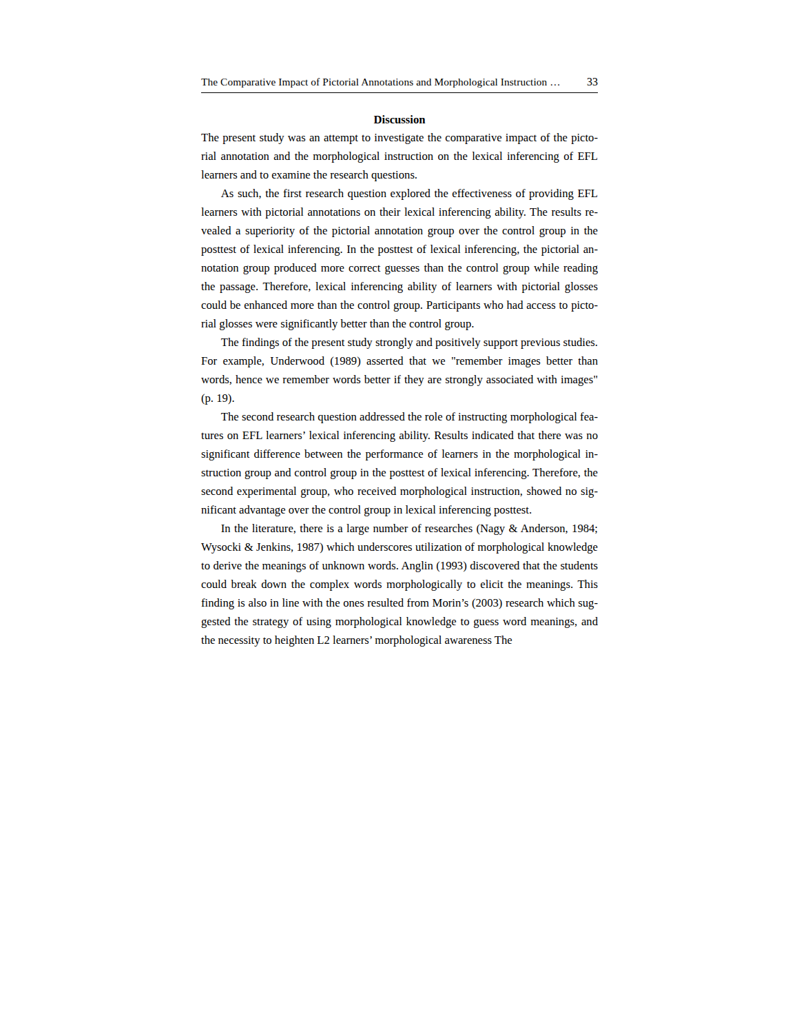The Comparative Impact of Pictorial Annotations and Morphological Instruction … 33
Discussion
The present study was an attempt to investigate the comparative impact of the pictorial annotation and the morphological instruction on the lexical inferencing of EFL learners and to examine the research questions.
As such, the first research question explored the effectiveness of providing EFL learners with pictorial annotations on their lexical inferencing ability. The results revealed a superiority of the pictorial annotation group over the control group in the posttest of lexical inferencing. In the posttest of lexical inferencing, the pictorial annotation group produced more correct guesses than the control group while reading the passage. Therefore, lexical inferencing ability of learners with pictorial glosses could be enhanced more than the control group. Participants who had access to pictorial glosses were significantly better than the control group.
The findings of the present study strongly and positively support previous studies. For example, Underwood (1989) asserted that we "remember images better than words, hence we remember words better if they are strongly associated with images" (p. 19).
The second research question addressed the role of instructing morphological features on EFL learners’ lexical inferencing ability. Results indicated that there was no significant difference between the performance of learners in the morphological instruction group and control group in the posttest of lexical inferencing. Therefore, the second experimental group, who received morphological instruction, showed no significant advantage over the control group in lexical inferencing posttest.
In the literature, there is a large number of researches (Nagy & Anderson, 1984; Wysocki & Jenkins, 1987) which underscores utilization of morphological knowledge to derive the meanings of unknown words. Anglin (1993) discovered that the students could break down the complex words morphologically to elicit the meanings. This finding is also in line with the ones resulted from Morin’s (2003) research which suggested the strategy of using morphological knowledge to guess word meanings, and the necessity to heighten L2 learners’ morphological awareness The